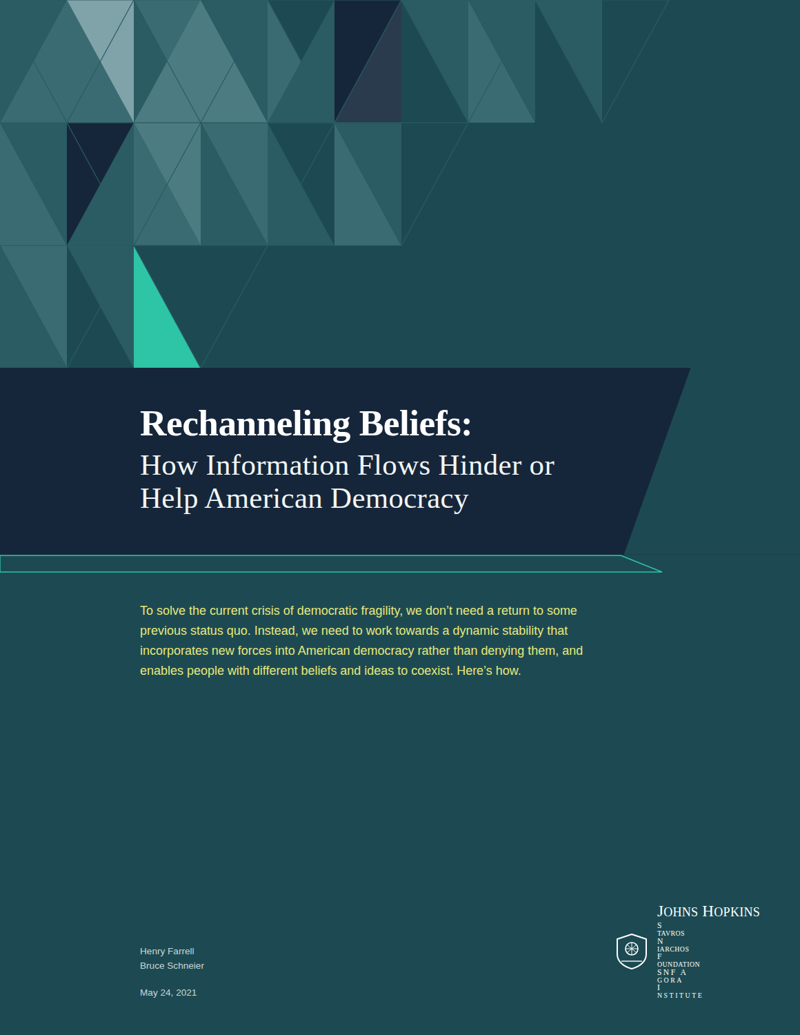Rechanneling Beliefs: How Information Flows Hinder or Help American Democracy
To solve the current crisis of democratic fragility, we don’t need a return to some previous status quo. Instead, we need to work towards a dynamic stability that incorporates new forces into American democracy rather than denying them, and enables people with different beliefs and ideas to coexist. Here’s how.
Henry Farrell
Bruce Schneier
May 24, 2021
JOHNS HOPKINS STAVROS NIARCHOS FOUNDATION SNF AGORA INSTITUTE